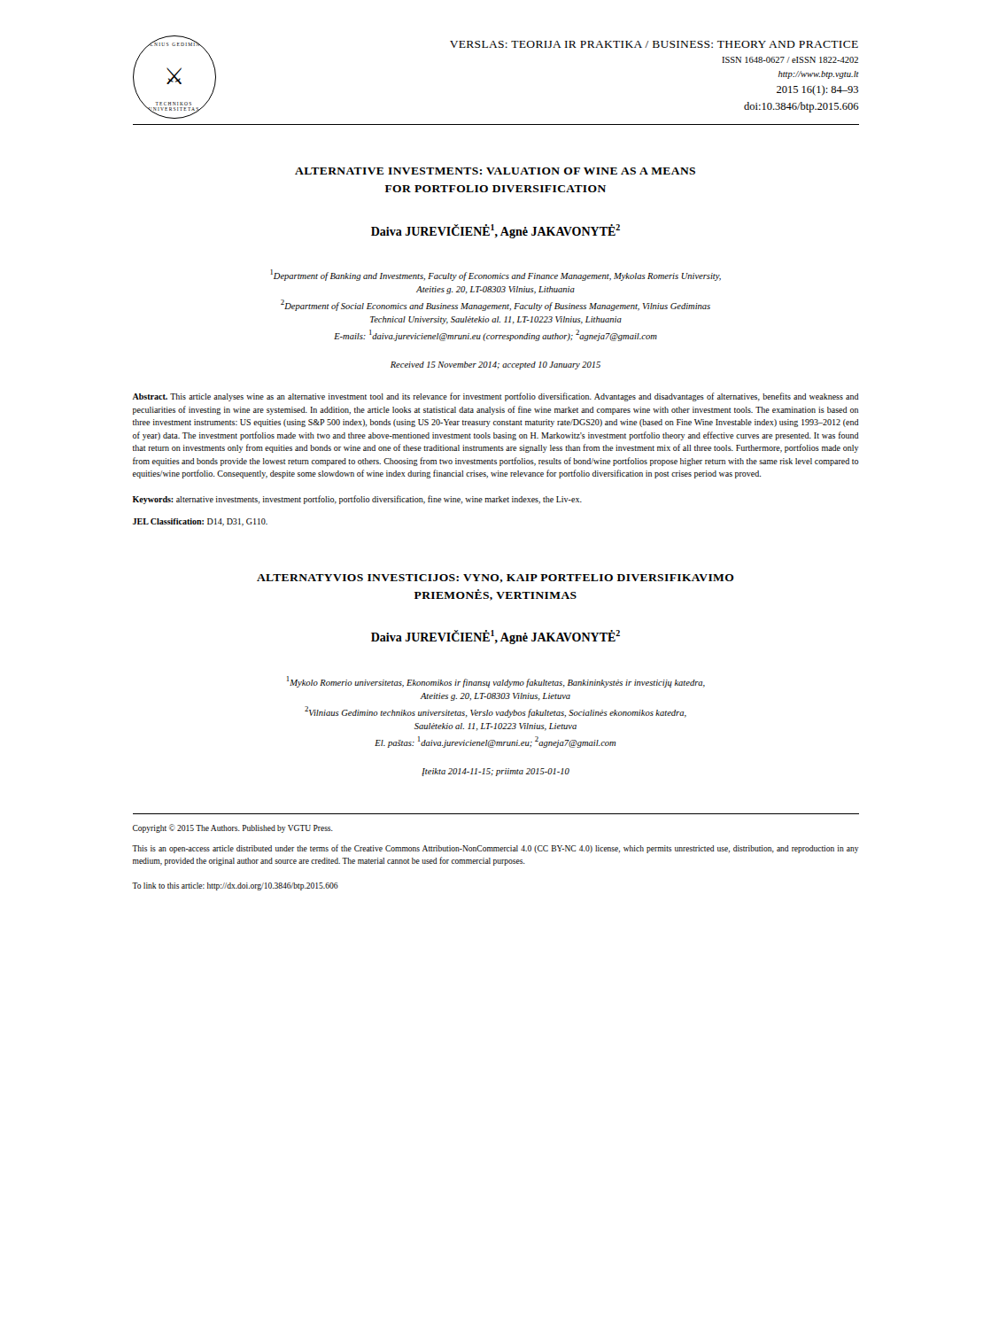VILNIUS GEDIMINO
⚔
TECHNIKOS UNIVERSITETAS
VERSLAS: TEORIJA IR PRAKTIKA / BUSINESS: THEORY AND PRACTICE
ISSN 1648-0627 / eISSN 1822-4202
http://www.btp.vgtu.lt
2015 16(1): 84–93
doi:10.3846/btp.2015.606
Alternative Investments: Valuation of Wine as a Means
for Portfolio Diversification
Daiva JUREVIČIENĖ1, Agnė JAKAVONYTĖ2
1Department of Banking and Investments, Faculty of Economics and Finance Management, Mykolas Romeris University,
Ateities g. 20, LT-08303 Vilnius, Lithuania
2Department of Social Economics and Business Management, Faculty of Business Management, Vilnius Gediminas
Technical University, Saulėtekio al. 11, LT-10223 Vilnius, Lithuania
E-mails: 1daiva.jurevicienel@mruni.eu (corresponding author); 2agneja7@gmail.com
Received 15 November 2014; accepted 10 January 2015
Abstract. This article analyses wine as an alternative investment tool and its relevance for investment portfolio diversification. Advantages and disadvantages of alternatives, benefits and weakness and peculiarities of investing in wine are systemised. In addition, the article looks at statistical data analysis of fine wine market and compares wine with other investment tools. The examination is based on three investment instruments: US equities (using S&P 500 index), bonds (using US 20-Year treasury constant maturity rate/DGS20) and wine (based on Fine Wine Investable index) using 1993–2012 (end of year) data. The investment portfolios made with two and three above-mentioned investment tools basing on H. Markowitz's investment portfolio theory and effective curves are presented. It was found that return on investments only from equities and bonds or wine and one of these traditional instruments are signally less than from the investment mix of all three tools. Furthermore, portfolios made only from equities and bonds provide the lowest return compared to others. Choosing from two investments portfolios, results of bond/wine portfolios propose higher return with the same risk level compared to equities/wine portfolio. Consequently, despite some slowdown of wine index during financial crises, wine relevance for portfolio diversification in post crises period was proved.
Keywords: alternative investments, investment portfolio, portfolio diversification, fine wine, wine market indexes, the Liv-ex.
JEL Classification: D14, D31, G110.
Alternatyvios investicijos: vyno, kaip portfelio diversifikavimo
priemonės, vertinimas
Daiva JUREVIČIENĖ1, Agnė JAKAVONYTĖ2
1Mykolo Romerio universitetas, Ekonomikos ir finansų valdymo fakultetas, Bankininkystės ir investicijų katedra,
Ateities g. 20, LT-08303 Vilnius, Lietuva
2Vilniaus Gedimino technikos universitetas, Verslo vadybos fakultetas, Socialinės ekonomikos katedra,
Saulėtekio al. 11, LT-10223 Vilnius, Lietuva
El. paštas: 1daiva.jurevicienel@mruni.eu; 2agneja7@gmail.com
Įteikta 2014-11-15; priimta 2015-01-10
Copyright © 2015 The Authors. Published by VGTU Press.
This is an open-access article distributed under the terms of the Creative Commons Attribution-NonCommercial 4.0 (CC BY-NC 4.0) license, which permits unrestricted use, distribution, and reproduction in any medium, provided the original author and source are credited. The material cannot be used for commercial purposes.
To link to this article: http://dx.doi.org/10.3846/btp.2015.606